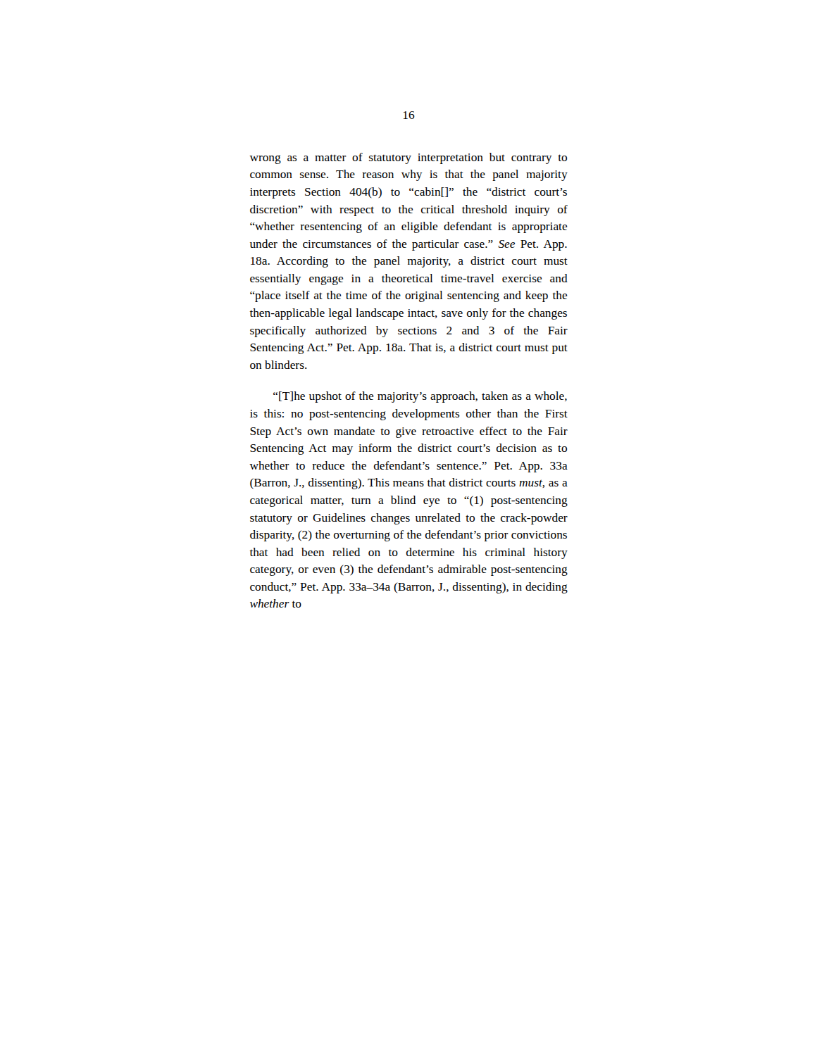16
wrong as a matter of statutory interpretation but contrary to common sense. The reason why is that the panel majority interprets Section 404(b) to “cabin[]” the “district court’s discretion” with respect to the critical threshold inquiry of “whether resentencing of an eligible defendant is appropriate under the circumstances of the particular case.” See Pet. App. 18a. According to the panel majority, a district court must essentially engage in a theoretical time-travel exercise and “place itself at the time of the original sentencing and keep the then-applicable legal landscape intact, save only for the changes specifically authorized by sections 2 and 3 of the Fair Sentencing Act.” Pet. App. 18a. That is, a district court must put on blinders.
“[T]he upshot of the majority’s approach, taken as a whole, is this: no post-sentencing developments other than the First Step Act’s own mandate to give retroactive effect to the Fair Sentencing Act may inform the district court’s decision as to whether to reduce the defendant’s sentence.” Pet. App. 33a (Barron, J., dissenting). This means that district courts must, as a categorical matter, turn a blind eye to “(1) post-sentencing statutory or Guidelines changes unrelated to the crack-powder disparity, (2) the overturning of the defendant’s prior convictions that had been relied on to determine his criminal history category, or even (3) the defendant’s admirable post-sentencing conduct,” Pet. App. 33a–34a (Barron, J., dissenting), in deciding whether to